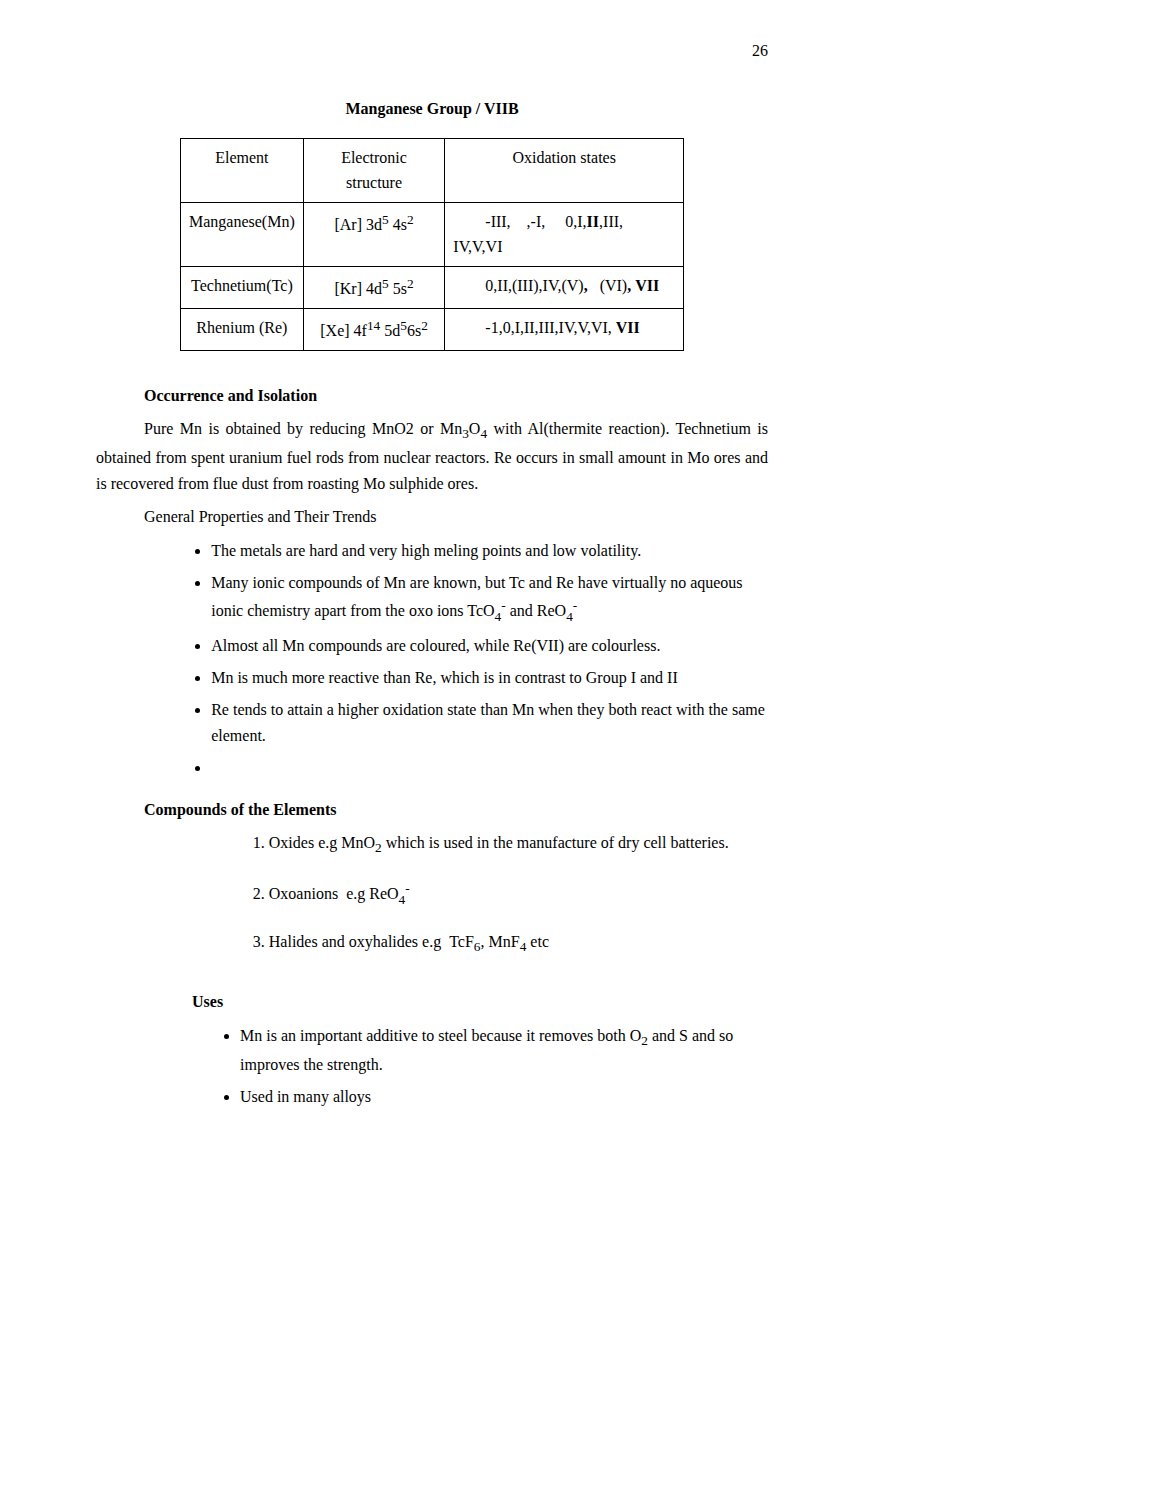26
Manganese Group / VIIB
| Element | Electronic structure | Oxidation states |
| --- | --- | --- |
| Manganese(Mn) | [Ar] 3d 5 4s 2 | -III, ,-I, 0,I, II ,III, IV,V,VI |
| Technetium(Tc) | [Kr] 4d 5 5s 2 | 0,II,(III),IV,(V) , (VI) , VII |
| Rhenium (Re) | [Xe] 4f 14 5d 5 6s 2 | -1,0,I,II,III,IV,V,VI, VII |
Occurrence and Isolation
Pure Mn is obtained by reducing MnO2 or Mn3O4 with Al(thermite reaction). Technetium is obtained from spent uranium fuel rods from nuclear reactors. Re occurs in small amount in Mo ores and is recovered from flue dust from roasting Mo sulphide ores.
General Properties and Their Trends
The metals are hard and very high meling points and low volatility.
Many ionic compounds of Mn are known, but Tc and Re have virtually no aqueous ionic chemistry apart from the oxo ions TcO4- and ReO4-
Almost all Mn compounds are coloured, while Re(VII) are colourless.
Mn is much more reactive than Re, which is in contrast to Group I and II
Re tends to attain a higher oxidation state than Mn when they both react with the same element.
Compounds of the Elements
Oxides e.g MnO2 which is used in the manufacture of dry cell batteries.
Oxoanions e.g ReO4-
Halides and oxyhalides e.g TcF6, MnF4 etc
Uses
Mn is an important additive to steel because it removes both O2 and S and so improves the strength.
Used in many alloys